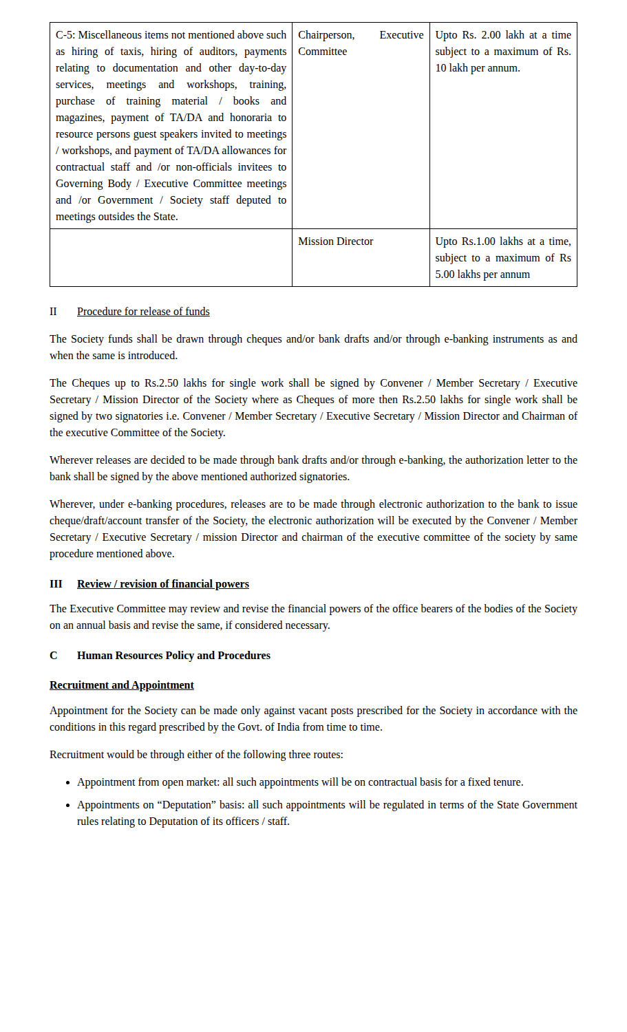| C-5: Miscellaneous items not mentioned above such as hiring of taxis, hiring of auditors, payments relating to documentation and other day-to-day services, meetings and workshops, training, purchase of training material / books and magazines, payment of TA/DA and honoraria to resource persons guest speakers invited to meetings / workshops, and payment of TA/DA allowances for contractual staff and /or non-officials invitees to Governing Body / Executive Committee meetings and /or Government / Society staff deputed to meetings outsides the State. | Chairperson, Executive Committee | Upto Rs. 2.00 lakh at a time subject to a maximum of Rs. 10 lakh per annum. |
| | Mission Director | Upto Rs.1.00 lakhs at a time, subject to a maximum of Rs 5.00 lakhs per annum |
II Procedure for release of funds
The Society funds shall be drawn through cheques and/or bank drafts and/or through e-banking instruments as and when the same is introduced.
The Cheques up to Rs.2.50 lakhs for single work shall be signed by Convener / Member Secretary / Executive Secretary / Mission Director of the Society where as Cheques of more then Rs.2.50 lakhs for single work shall be signed by two signatories i.e. Convener / Member Secretary / Executive Secretary / Mission Director and Chairman of the executive Committee of the Society.
Wherever releases are decided to be made through bank drafts and/or through e-banking, the authorization letter to the bank shall be signed by the above mentioned authorized signatories.
Wherever, under e-banking procedures, releases are to be made through electronic authorization to the bank to issue cheque/draft/account transfer of the Society, the electronic authorization will be executed by the Convener / Member Secretary / Executive Secretary / mission Director and chairman of the executive committee of the society by same procedure mentioned above.
III Review / revision of financial powers
The Executive Committee may review and revise the financial powers of the office bearers of the bodies of the Society on an annual basis and revise the same, if considered necessary.
CHuman Resources Policy and Procedures
Recruitment and Appointment
Appointment for the Society can be made only against vacant posts prescribed for the Society in accordance with the conditions in this regard prescribed by the Govt. of India from time to time.
Recruitment would be through either of the following three routes:
Appointment from open market: all such appointments will be on contractual basis for a fixed tenure.
Appointments on “Deputation” basis: all such appointments will be regulated in terms of the State Government rules relating to Deputation of its officers / staff.